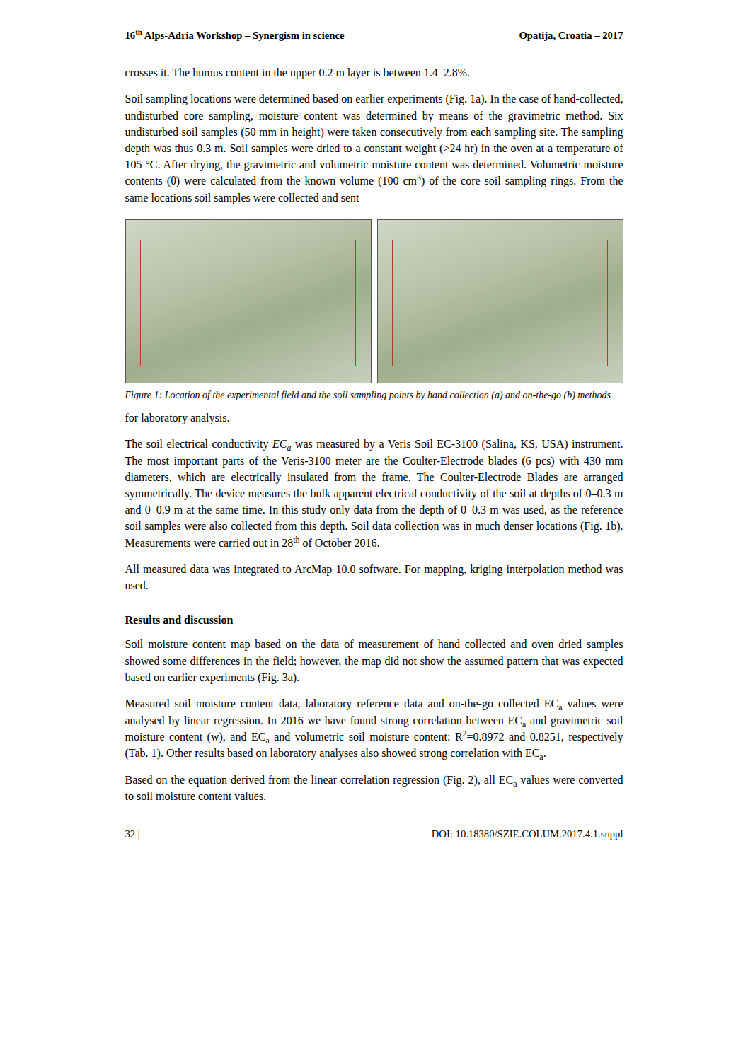16th Alps-Adria Workshop – Synergism in science Opatija, Croatia – 2017
crosses it. The humus content in the upper 0.2 m layer is between 1.4–2.8%.
Soil sampling locations were determined based on earlier experiments (Fig. 1a). In the case of hand-collected, undisturbed core sampling, moisture content was determined by means of the gravimetric method. Six undisturbed soil samples (50 mm in height) were taken consecutively from each sampling site. The sampling depth was thus 0.3 m. Soil samples were dried to a constant weight (>24 hr) in the oven at a temperature of 105 °C. After drying, the gravimetric and volumetric moisture content was determined. Volumetric moisture contents (θ) were calculated from the known volume (100 cm3) of the core soil sampling rings. From the same locations soil samples were collected and sent
Figure 1: Location of the experimental field and the soil sampling points by hand collection (a) and on-the-go (b) methods
for laboratory analysis.
The soil electrical conductivity ECa was measured by a Veris Soil EC-3100 (Salina, KS, USA) instrument. The most important parts of the Veris-3100 meter are the Coulter-Electrode blades (6 pcs) with 430 mm diameters, which are electrically insulated from the frame. The Coulter-Electrode Blades are arranged symmetrically. The device measures the bulk apparent electrical conductivity of the soil at depths of 0–0.3 m and 0–0.9 m at the same time. In this study only data from the depth of 0–0.3 m was used, as the reference soil samples were also collected from this depth. Soil data collection was in much denser locations (Fig. 1b). Measurements were carried out in 28th of October 2016.
All measured data was integrated to ArcMap 10.0 software. For mapping, kriging interpolation method was used.
Results and discussion
Soil moisture content map based on the data of measurement of hand collected and oven dried samples showed some differences in the field; however, the map did not show the assumed pattern that was expected based on earlier experiments (Fig. 3a).
Measured soil moisture content data, laboratory reference data and on-the-go collected ECa values were analysed by linear regression. In 2016 we have found strong correlation between ECa and gravimetric soil moisture content (w), and ECa and volumetric soil moisture content: R2=0.8972 and 0.8251, respectively (Tab. 1). Other results based on laboratory analyses also showed strong correlation with ECa.
Based on the equation derived from the linear correlation regression (Fig. 2), all ECa values were converted to soil moisture content values.
32 | DOI: 10.18380/SZIE.COLUM.2017.4.1.suppl